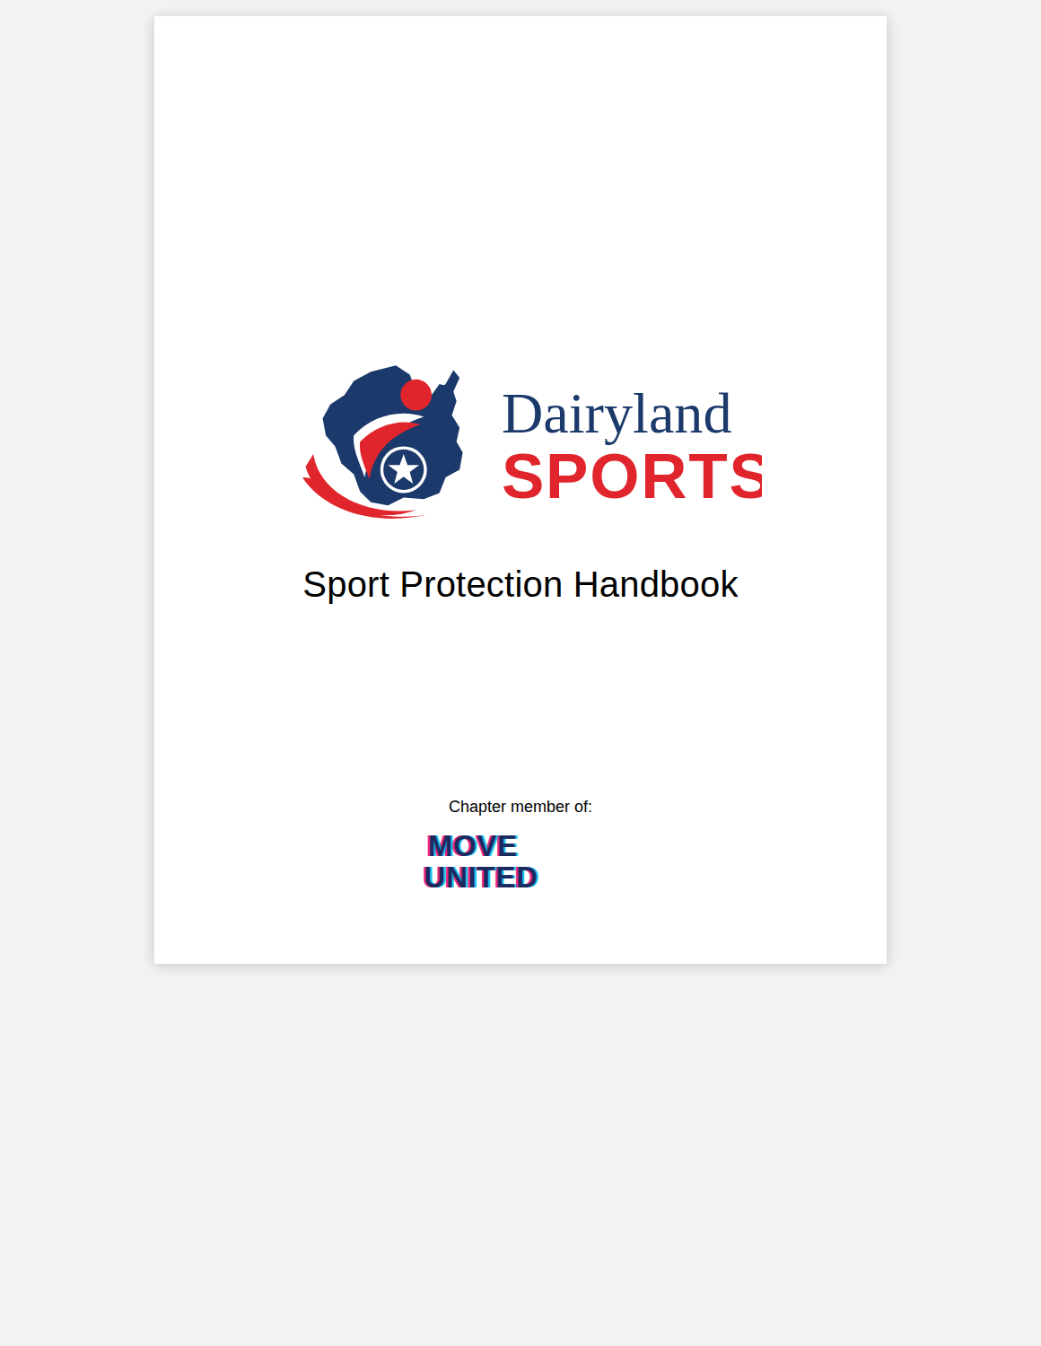Dairyland Sports logo Silhouette of the state of Wisconsin in navy blue with a red swoosh and a stylized athlete figure, beside the words Dairyland in navy script and SPORTS in red block letters. Dairyland SPORTS
Sport Protection Handbook
Chapter member of:
Move United logo The words MOVE UNITED in bold stacked lettering with overlapping magenta, cyan and dark blue color layers. MOVE MOVE MOVE UNITED UNITED UNITED